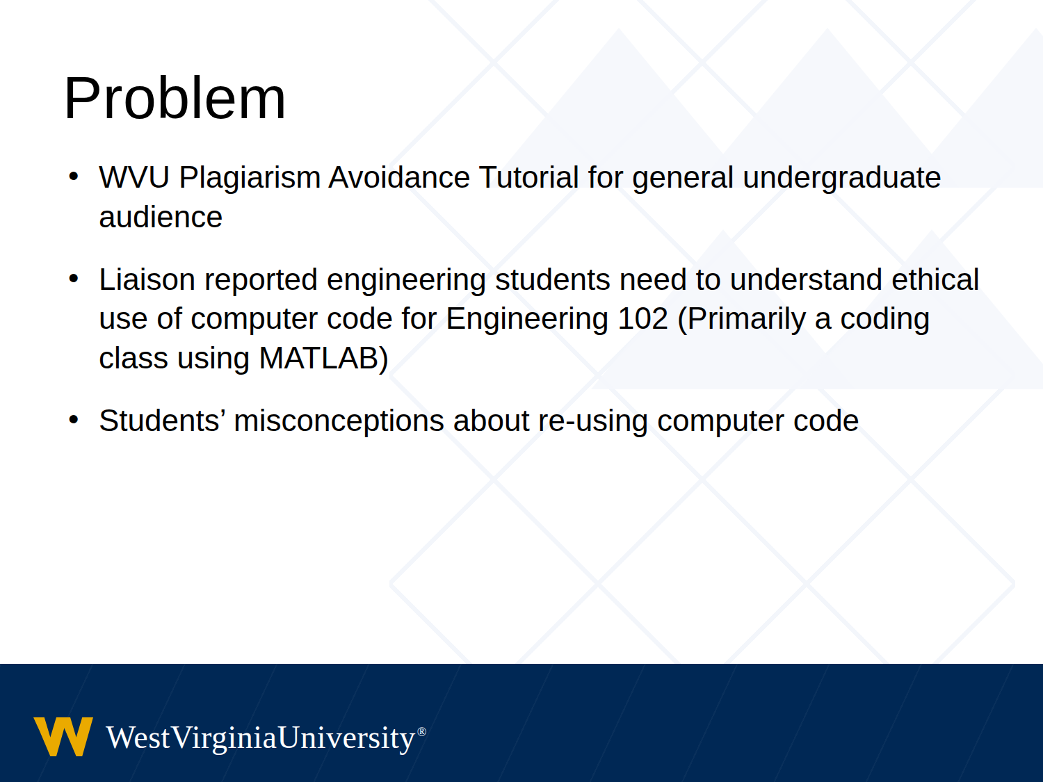Problem
WVU Plagiarism Avoidance Tutorial for general undergraduate audience
Liaison reported engineering students need to understand ethical use of computer code for Engineering 102 (Primarily a coding class using MATLAB)
Students’ misconceptions about re-using computer code
WestVirginiaUniversity®